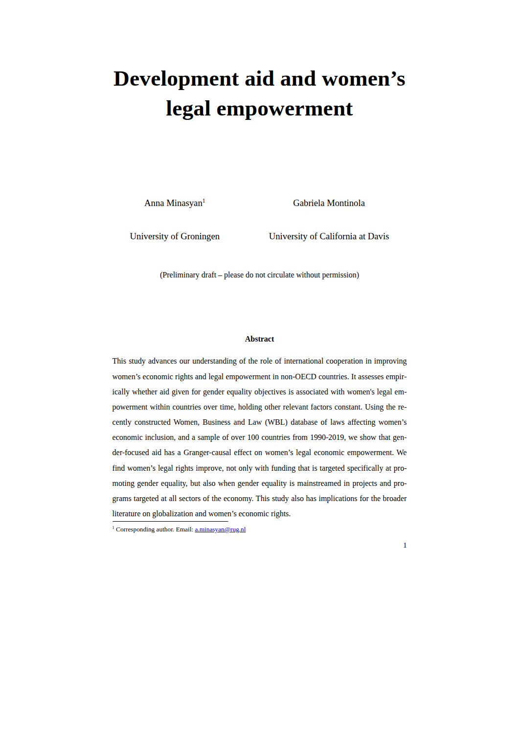Development aid and women’s legal empowerment
Anna Minasyan1
University of Groningen
Gabriela Montinola
University of California at Davis
(Preliminary draft – please do not circulate without permission)
Abstract
This study advances our understanding of the role of international cooperation in improving women’s economic rights and legal empowerment in non-OECD countries. It assesses empirically whether aid given for gender equality objectives is associated with women's legal empowerment within countries over time, holding other relevant factors constant. Using the recently constructed Women, Business and Law (WBL) database of laws affecting women’s economic inclusion, and a sample of over 100 countries from 1990-2019, we show that gender-focused aid has a Granger-causal effect on women’s legal economic empowerment. We find women’s legal rights improve, not only with funding that is targeted specifically at promoting gender equality, but also when gender equality is mainstreamed in projects and programs targeted at all sectors of the economy. This study also has implications for the broader literature on globalization and women’s economic rights.
1 Corresponding author. Email: a.minasyan@rug.nl
1